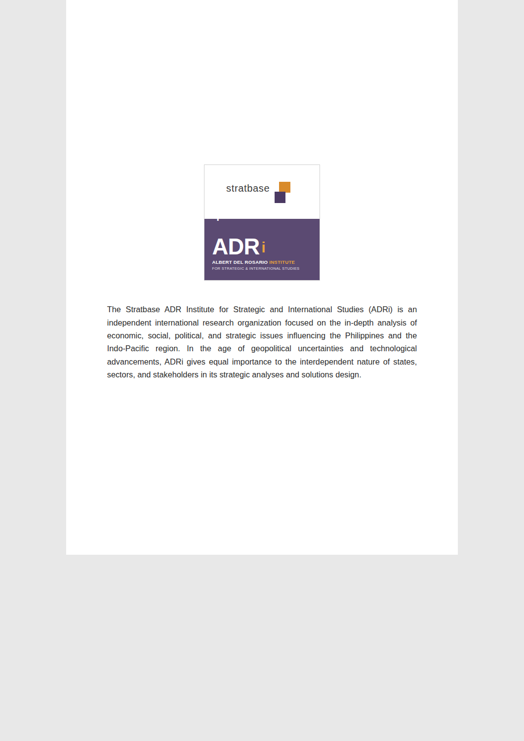stratbase
+
ADR i
ALBERT DEL ROSARIO INSTITUTE
FOR STRATEGIC & INTERNATIONAL STUDIES
The Stratbase ADR Institute for Strategic and International Studies (ADRi) is an independent international research organization focused on the in-depth analysis of economic, social, political, and strategic issues influencing the Philippines and the Indo-Pacific region. In the age of geopolitical uncertainties and technological advancements, ADRi gives equal importance to the interdependent nature of states, sectors, and stakeholders in its strategic analyses and solutions design.